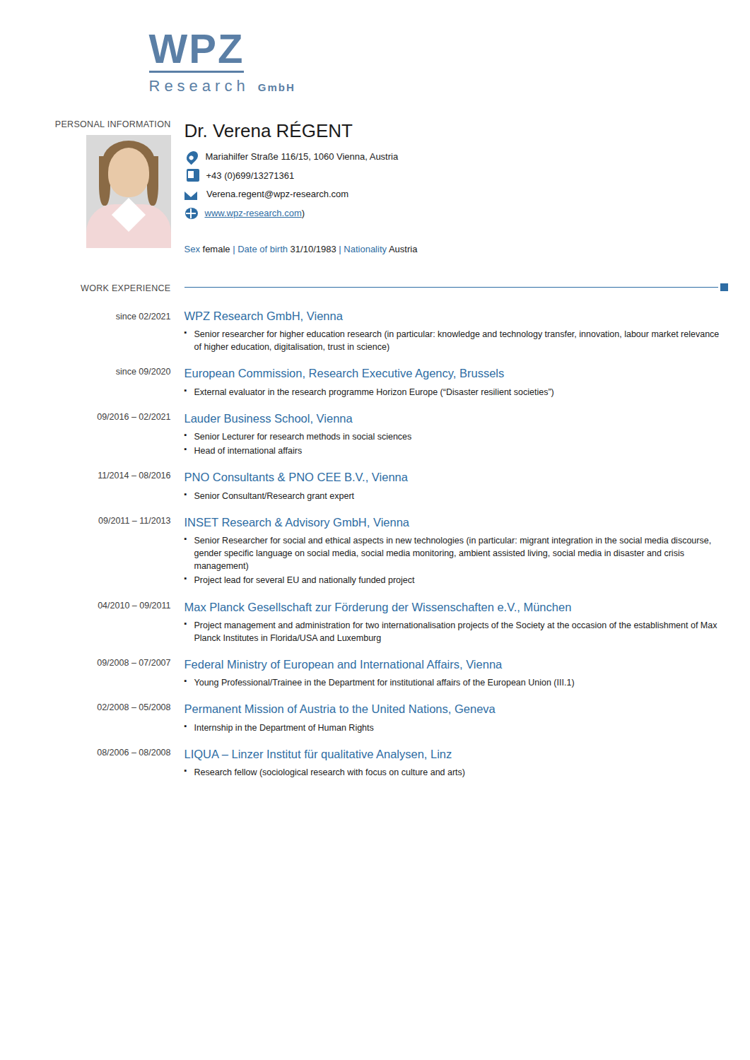WPZ
Research GmbH
| PERSONAL INFORMATION | Dr. Verena RÉGENT Mariahilfer Straße 116/15, 1060 Vienna, Austria +43 (0)699/13271361 Verena.regent@wpz-research.com www.wpz-research.com ) Sex female / Date of birth 31/10/1983 / Nationality Austria |
| WORK EXPERIENCE | |
| since 02/2021 | WPZ Research GmbH, Vienna Senior researcher for higher education research (in particular: knowledge and technology transfer, innovation, labour market relevance of higher education, digitalisation, trust in science) |
| since 09/2020 | European Commission, Research Executive Agency, Brussels External evaluator in the research programme Horizon Europe (“Disaster resilient societies”) |
| 09/2016 – 02/2021 | Lauder Business School, Vienna Senior Lecturer for research methods in social sciences Head of international affairs |
| 11/2014 – 08/2016 | PNO Consultants & PNO CEE B.V., Vienna Senior Consultant/Research grant expert |
| 09/2011 – 11/2013 | INSET Research & Advisory GmbH, Vienna Senior Researcher for social and ethical aspects in new technologies (in particular: migrant integration in the social media discourse, gender specific language on social media, social media monitoring, ambient assisted living, social media in disaster and crisis management) Project lead for several EU and nationally funded project |
| 04/2010 – 09/2011 | Max Planck Gesellschaft zur Förderung der Wissenschaften e.V., München Project management and administration for two internationalisation projects of the Society at the occasion of the establishment of Max Planck Institutes in Florida/USA and Luxemburg |
| 09/2008 – 07/2007 | Federal Ministry of European and International Affairs, Vienna Young Professional/Trainee in the Department for institutional affairs of the European Union (III.1) |
| 02/2008 – 05/2008 | Permanent Mission of Austria to the United Nations, Geneva Internship in the Department of Human Rights |
| 08/2006 – 08/2008 | LIQUA – Linzer Institut für qualitative Analysen, Linz Research fellow (sociological research with focus on culture and arts) |